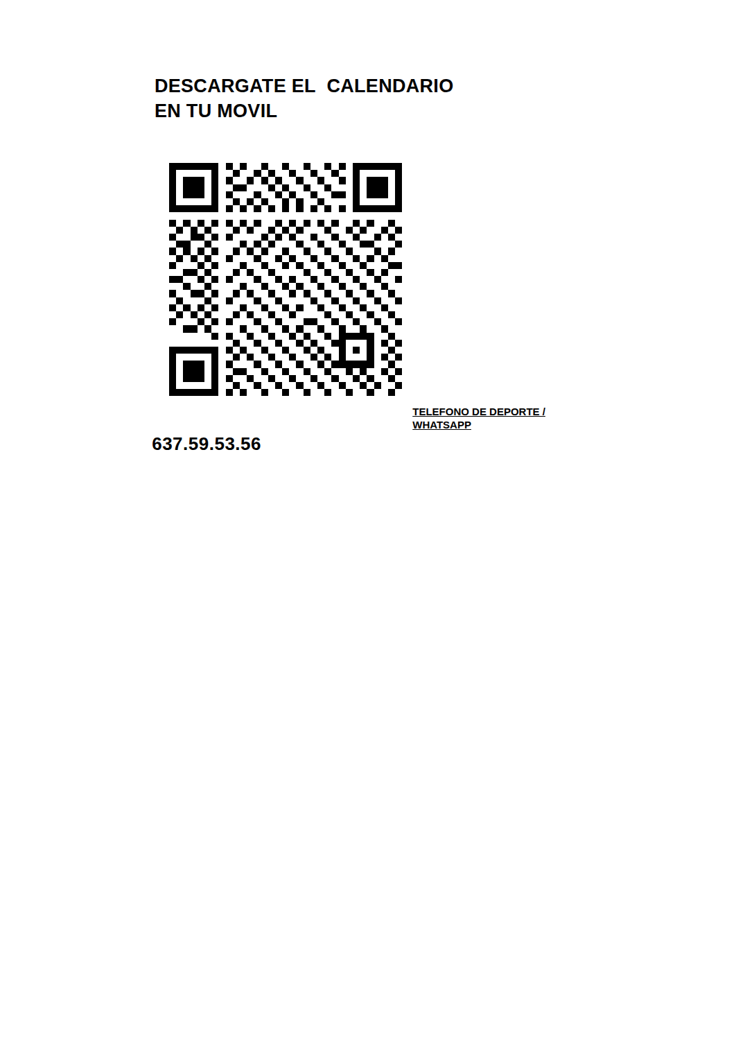DESCARGATE EL CALENDARIO
EN TU MOVIL
TELEFONO DE DEPORTE / WHATSAPP
637.59.53.56